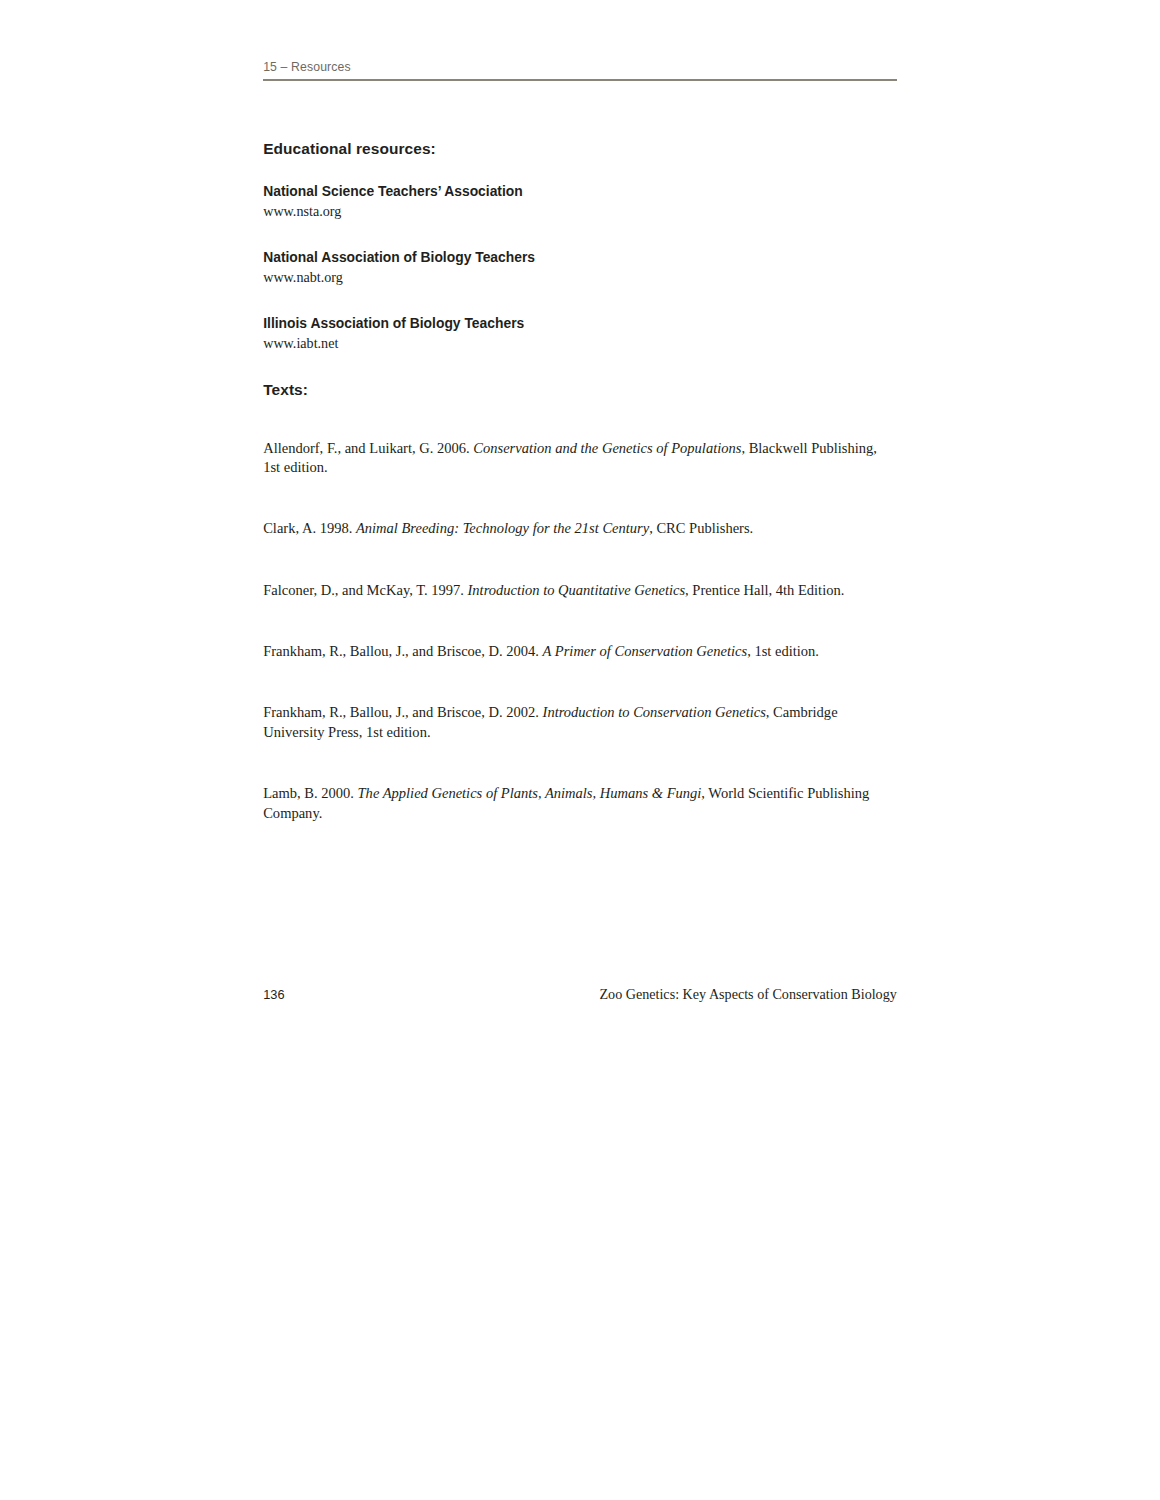15 – Resources
Educational resources:
National Science Teachers’ Association
www.nsta.org
National Association of Biology Teachers
www.nabt.org
Illinois Association of Biology Teachers
www.iabt.net
Texts:
Allendorf, F., and Luikart, G. 2006. Conservation and the Genetics of Populations, Blackwell Publishing, 1st edition.
Clark, A. 1998. Animal Breeding: Technology for the 21st Century, CRC Publishers.
Falconer, D., and McKay, T. 1997. Introduction to Quantitative Genetics, Prentice Hall, 4th Edition.
Frankham, R., Ballou, J., and Briscoe, D. 2004. A Primer of Conservation Genetics, 1st edition.
Frankham, R., Ballou, J., and Briscoe, D. 2002. Introduction to Conservation Genetics, Cambridge University Press, 1st edition.
Lamb, B. 2000. The Applied Genetics of Plants, Animals, Humans & Fungi, World Scientific Publishing Company.
136
Zoo Genetics: Key Aspects of Conservation Biology